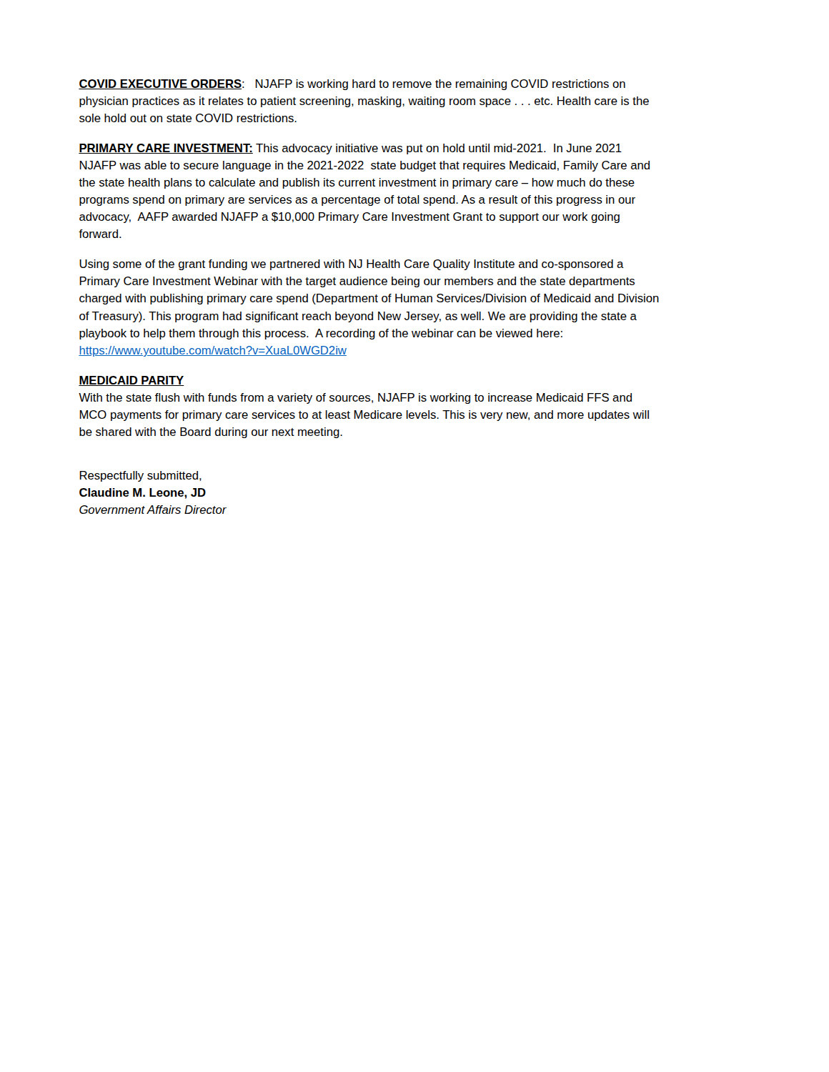COVID EXECUTIVE ORDERS: NJAFP is working hard to remove the remaining COVID restrictions on physician practices as it relates to patient screening, masking, waiting room space . . . etc. Health care is the sole hold out on state COVID restrictions.
PRIMARY CARE INVESTMENT: This advocacy initiative was put on hold until mid-2021. In June 2021 NJAFP was able to secure language in the 2021-2022 state budget that requires Medicaid, Family Care and the state health plans to calculate and publish its current investment in primary care – how much do these programs spend on primary are services as a percentage of total spend. As a result of this progress in our advocacy, AAFP awarded NJAFP a $10,000 Primary Care Investment Grant to support our work going forward.
Using some of the grant funding we partnered with NJ Health Care Quality Institute and co-sponsored a Primary Care Investment Webinar with the target audience being our members and the state departments charged with publishing primary care spend (Department of Human Services/Division of Medicaid and Division of Treasury). This program had significant reach beyond New Jersey, as well. We are providing the state a playbook to help them through this process. A recording of the webinar can be viewed here:
https://www.youtube.com/watch?v=XuaL0WGD2iw
MEDICAID PARITY
With the state flush with funds from a variety of sources, NJAFP is working to increase Medicaid FFS and MCO payments for primary care services to at least Medicare levels. This is very new, and more updates will be shared with the Board during our next meeting.
Respectfully submitted,
Claudine M. Leone, JD
Government Affairs Director